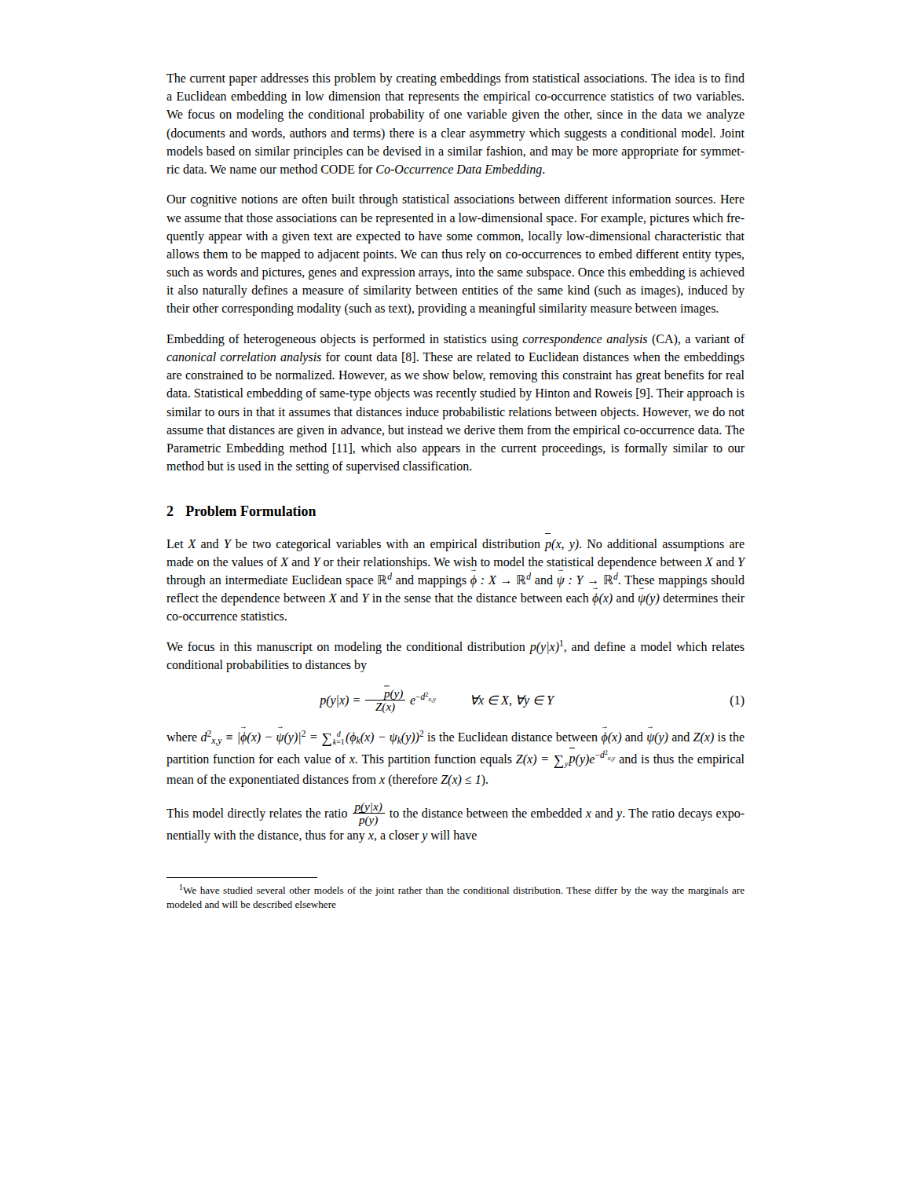The current paper addresses this problem by creating embeddings from statistical associations. The idea is to find a Euclidean embedding in low dimension that represents the empirical co-occurrence statistics of two variables. We focus on modeling the conditional probability of one variable given the other, since in the data we analyze (documents and words, authors and terms) there is a clear asymmetry which suggests a conditional model. Joint models based on similar principles can be devised in a similar fashion, and may be more appropriate for symmetric data. We name our method CODE for Co-Occurrence Data Embedding.
Our cognitive notions are often built through statistical associations between different information sources. Here we assume that those associations can be represented in a low-dimensional space. For example, pictures which frequently appear with a given text are expected to have some common, locally low-dimensional characteristic that allows them to be mapped to adjacent points. We can thus rely on co-occurrences to embed different entity types, such as words and pictures, genes and expression arrays, into the same subspace. Once this embedding is achieved it also naturally defines a measure of similarity between entities of the same kind (such as images), induced by their other corresponding modality (such as text), providing a meaningful similarity measure between images.
Embedding of heterogeneous objects is performed in statistics using correspondence analysis (CA), a variant of canonical correlation analysis for count data [8]. These are related to Euclidean distances when the embeddings are constrained to be normalized. However, as we show below, removing this constraint has great benefits for real data. Statistical embedding of same-type objects was recently studied by Hinton and Roweis [9]. Their approach is similar to ours in that it assumes that distances induce probabilistic relations between objects. However, we do not assume that distances are given in advance, but instead we derive them from the empirical co-occurrence data. The Parametric Embedding method [11], which also appears in the current proceedings, is formally similar to our method but is used in the setting of supervised classification.
2 Problem Formulation
Let X and Y be two categorical variables with an empirical distribution p(x, y). No additional assumptions are made on the values of X and Y or their relationships. We wish to model the statistical dependence between X and Y through an intermediate Euclidean space ℝd and mappings ϕ : X → ℝd and ψ : Y → ℝd. These mappings should reflect the dependence between X and Y in the sense that the distance between each ϕ(x) and ψ(y) determines their co-occurrence statistics.
We focus in this manuscript on modeling the conditional distribution p(y|x)1, and define a model which relates conditional probabilities to distances by
p(y|x) = p(y) Z(x) e−d2x,y ∀x ∈ X, ∀y ∈ Y
(1)
where d2x,y ≡ |ϕ(x) − ψ(y)|2 = ∑dk=1(ϕk(x) − ψk(y))2 is the Euclidean distance between ϕ(x) and ψ(y) and Z(x) is the partition function for each value of x. This partition function equals Z(x) = ∑ yp(y)e−d2x,y and is thus the empirical mean of the exponentiated distances from x (therefore Z(x) ≤ 1).
This model directly relates the ratio p(y|x) p(y) to the distance between the embedded x and y. The ratio decays exponentially with the distance, thus for any x, a closer y will have
1We have studied several other models of the joint rather than the conditional distribution. These differ by the way the marginals are modeled and will be described elsewhere